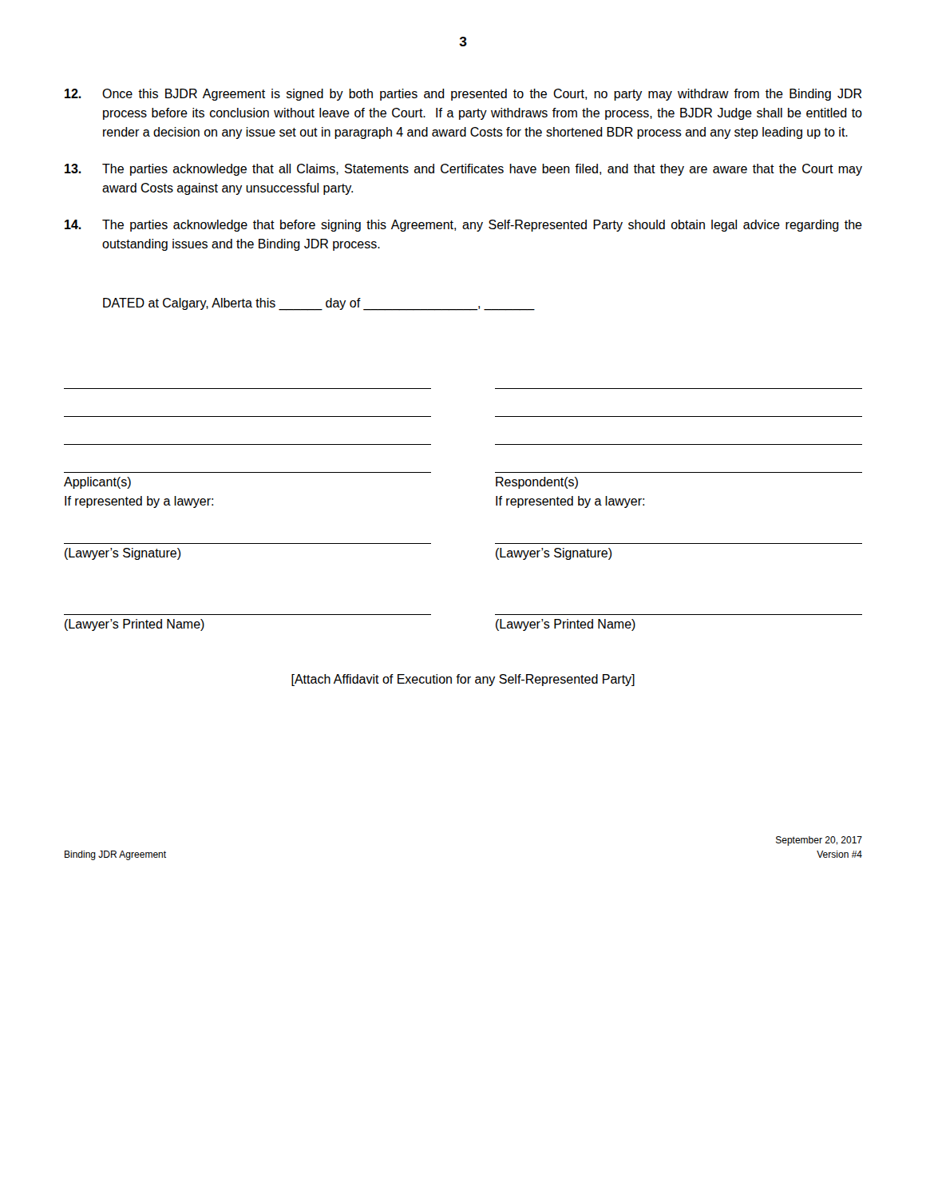3
12. Once this BJDR Agreement is signed by both parties and presented to the Court, no party may withdraw from the Binding JDR process before its conclusion without leave of the Court. If a party withdraws from the process, the BJDR Judge shall be entitled to render a decision on any issue set out in paragraph 4 and award Costs for the shortened BDR process and any step leading up to it.
13. The parties acknowledge that all Claims, Statements and Certificates have been filed, and that they are aware that the Court may award Costs against any unsuccessful party.
14. The parties acknowledge that before signing this Agreement, any Self-Represented Party should obtain legal advice regarding the outstanding issues and the Binding JDR process.
DATED at Calgary, Alberta this ______ day of ________________, _______
| Applicant(s) | Respondent(s) |
| If represented by a lawyer: | If represented by a lawyer: |
| (Lawyer’s Signature) | (Lawyer’s Signature) |
| (Lawyer’s Printed Name) | (Lawyer’s Printed Name) |
[Attach Affidavit of Execution for any Self-Represented Party]
Binding JDR Agreement
September 20, 2017
Version #4